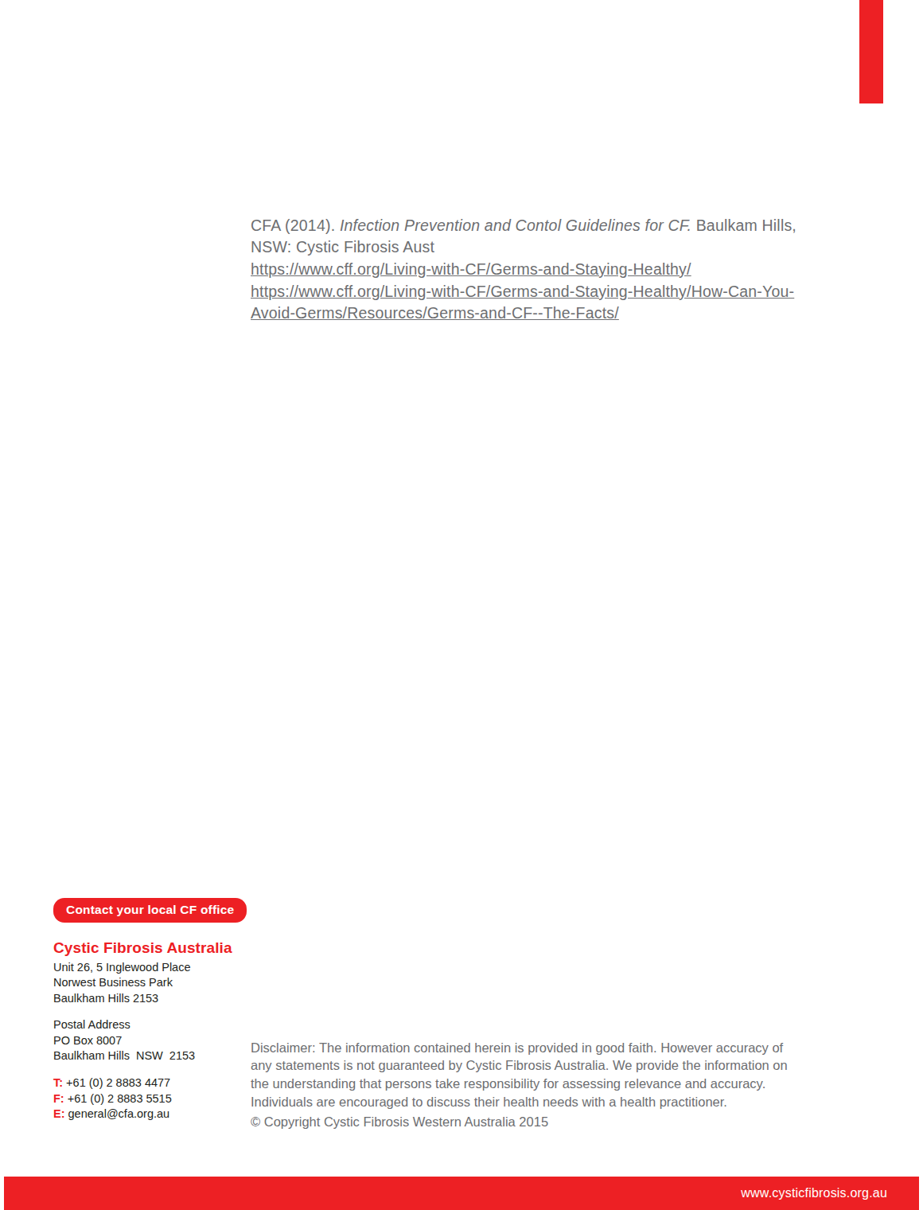CFA (2014). Infection Prevention and Contol Guidelines for CF. Baulkam Hills, NSW: Cystic Fibrosis Aust
https://www.cff.org/Living-with-CF/Germs-and-Staying-Healthy/
https://www.cff.org/Living-with-CF/Germs-and-Staying-Healthy/How-Can-You-Avoid-Germs/Resources/Germs-and-CF--The-Facts/
Contact your local CF office
Cystic Fibrosis Australia Unit 26, 5 Inglewood Place
Norwest Business Park
Baulkham Hills 2153
Postal Address
PO Box 8007
Baulkham Hills NSW 2153
T: +61 (0) 2 8883 4477
F: +61 (0) 2 8883 5515
E: general@cfa.org.au
Disclaimer: The information contained herein is provided in good faith. However accuracy of any statements is not guaranteed by Cystic Fibrosis Australia. We provide the information on the understanding that persons take responsibility for assessing relevance and accuracy. Individuals are encouraged to discuss their health needs with a health practitioner. © Copyright Cystic Fibrosis Western Australia 2015
www.cysticfibrosis.org.au